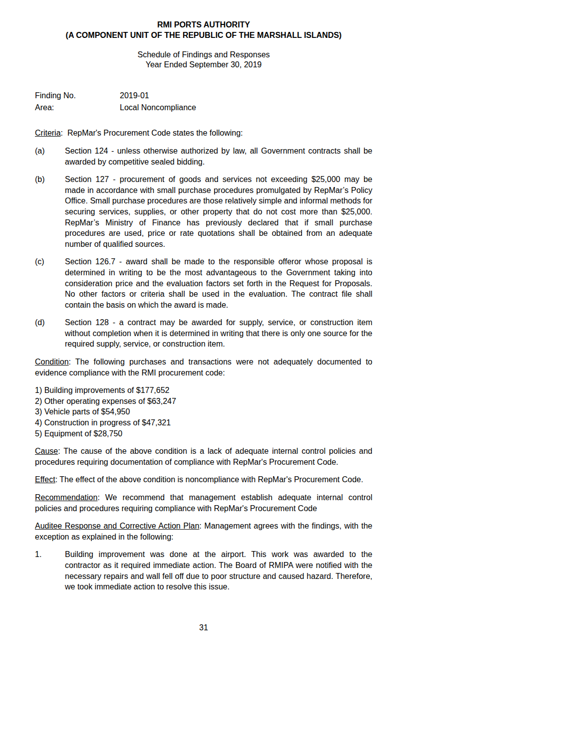RMI PORTS AUTHORITY
(A COMPONENT UNIT OF THE REPUBLIC OF THE MARSHALL ISLANDS)
Schedule of Findings and Responses
Year Ended September 30, 2019
| Finding No. | 2019-01 |
| Area: | Local Noncompliance |
Criteria: RepMar's Procurement Code states the following:
(a)
Section 124 - unless otherwise authorized by law, all Government contracts shall be awarded by competitive sealed bidding.
(b)
Section 127 - procurement of goods and services not exceeding $25,000 may be made in accordance with small purchase procedures promulgated by RepMar’s Policy Office. Small purchase procedures are those relatively simple and informal methods for securing services, supplies, or other property that do not cost more than $25,000. RepMar’s Ministry of Finance has previously declared that if small purchase procedures are used, price or rate quotations shall be obtained from an adequate number of qualified sources.
(c)
Section 126.7 - award shall be made to the responsible offeror whose proposal is determined in writing to be the most advantageous to the Government taking into consideration price and the evaluation factors set forth in the Request for Proposals. No other factors or criteria shall be used in the evaluation. The contract file shall contain the basis on which the award is made.
(d)
Section 128 - a contract may be awarded for supply, service, or construction item without completion when it is determined in writing that there is only one source for the required supply, service, or construction item.
Condition: The following purchases and transactions were not adequately documented to evidence compliance with the RMI procurement code:
1) Building improvements of $177,652
2) Other operating expenses of $63,247
3) Vehicle parts of $54,950
4) Construction in progress of $47,321
5) Equipment of $28,750
Cause: The cause of the above condition is a lack of adequate internal control policies and procedures requiring documentation of compliance with RepMar's Procurement Code.
Effect: The effect of the above condition is noncompliance with RepMar's Procurement Code.
Recommendation: We recommend that management establish adequate internal control policies and procedures requiring compliance with RepMar's Procurement Code
Auditee Response and Corrective Action Plan: Management agrees with the findings, with the exception as explained in the following:
1.
Building improvement was done at the airport. This work was awarded to the contractor as it required immediate action. The Board of RMIPA were notified with the necessary repairs and wall fell off due to poor structure and caused hazard. Therefore, we took immediate action to resolve this issue.
31